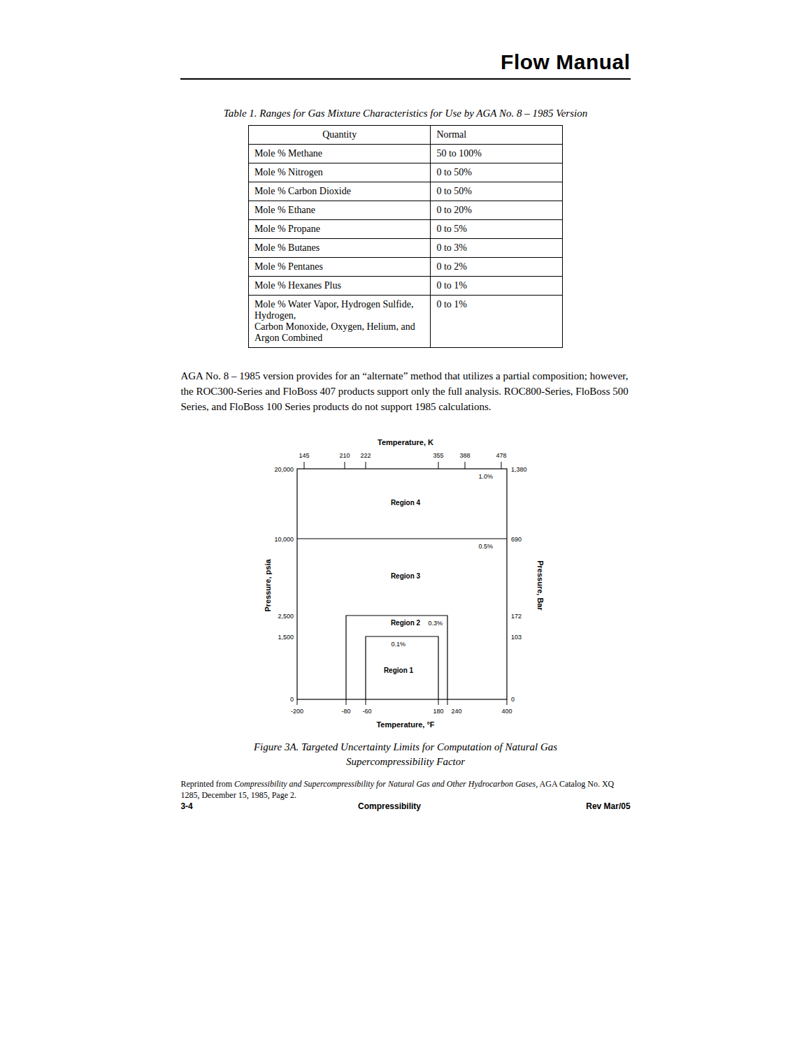Flow Manual
Table 1. Ranges for Gas Mixture Characteristics for Use by AGA No. 8 – 1985 Version
| Quantity | Normal |
| Mole % Methane | 50 to 100% |
| Mole % Nitrogen | 0 to 50% |
| Mole % Carbon Dioxide | 0 to 50% |
| Mole % Ethane | 0 to 20% |
| Mole % Propane | 0 to 5% |
| Mole % Butanes | 0 to 3% |
| Mole % Pentanes | 0 to 2% |
| Mole % Hexanes Plus | 0 to 1% |
| Mole % Water Vapor, Hydrogen Sulfide, Hydrogen, Carbon Monoxide, Oxygen, Helium, and Argon Combined | 0 to 1% |
AGA No. 8 – 1985 version provides for an “alternate” method that utilizes a partial composition; however, the ROC300-Series and FloBoss 407 products support only the full analysis. ROC800-Series, FloBoss 500 Series, and FloBoss 100 Series products do not support 1985 calculations.
Temperature, K 145 210 222 355 388 478 20,000 10,000 2,500 1,500 0 1,380 690 172 103 0 Pressure, psia Pressure, Bar Region 4 1.0% 0.5% Region 3 Region 2 0.3% 0.1% Region 1 -200 -80 -60 180 240 400 Temperature, °F
Figure 3A. Targeted Uncertainty Limits for Computation of Natural Gas Supercompressibility Factor
Reprinted from Compressibility and Supercompressibility for Natural Gas and Other Hydrocarbon Gases, AGA Catalog No. XQ 1285, December 15, 1985, Page 2.
3-4 Compressibility Rev Mar/05